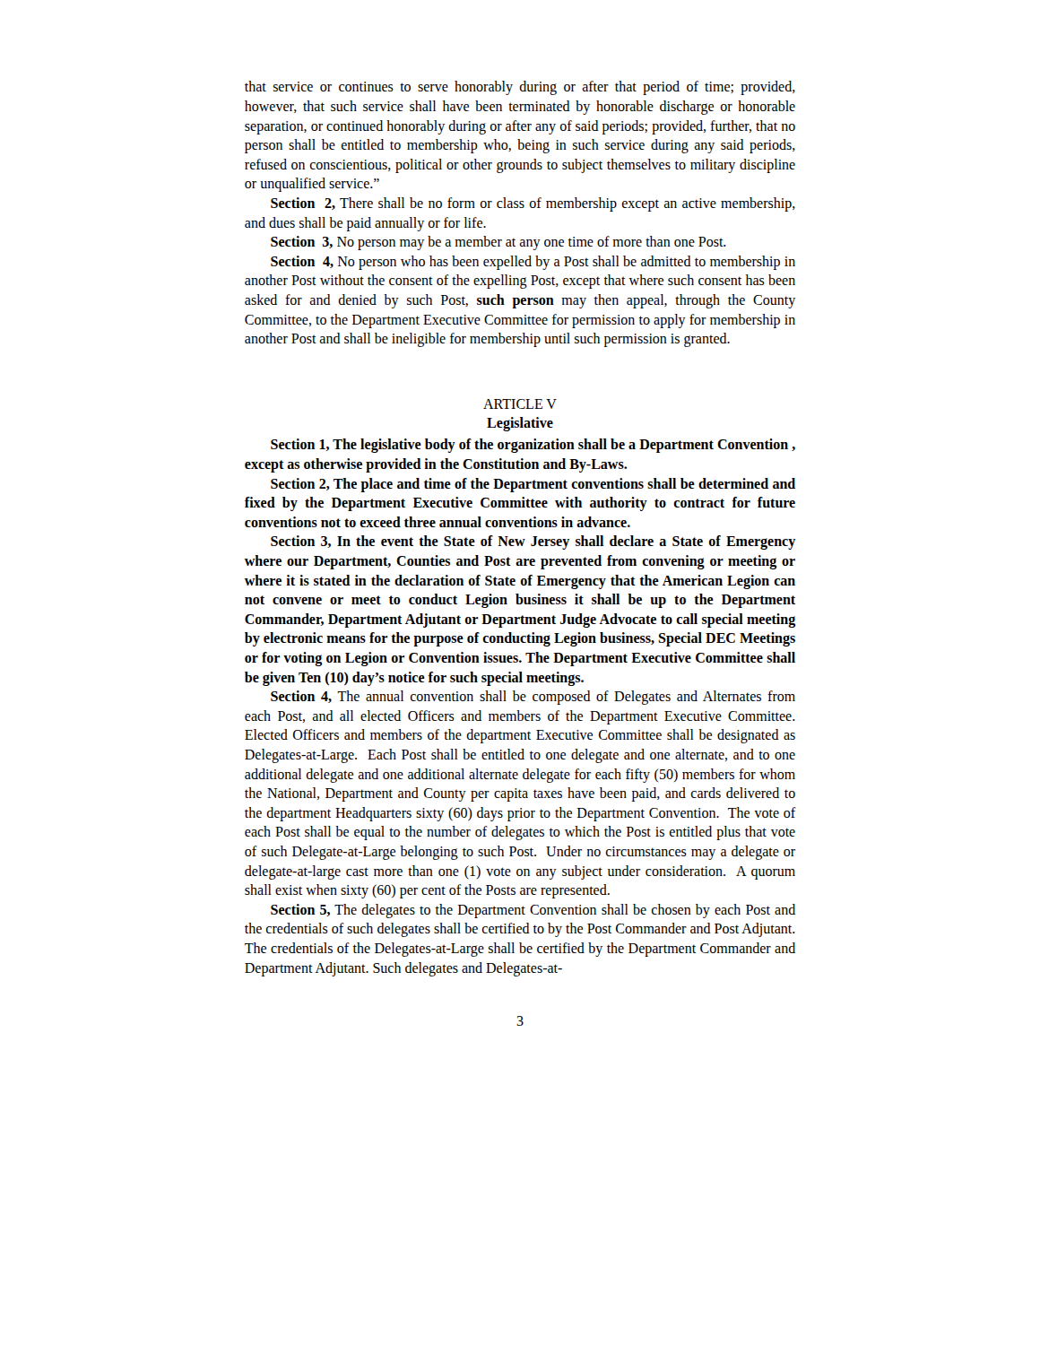that service or continues to serve honorably during or after that period of time; provided, however, that such service shall have been terminated by honorable discharge or honorable separation, or continued honorably during or after any of said periods; provided, further, that no person shall be entitled to membership who, being in such service during any said periods, refused on conscientious, political or other grounds to subject themselves to military discipline or unqualified service.”
Section 2, There shall be no form or class of membership except an active membership, and dues shall be paid annually or for life.
Section 3, No person may be a member at any one time of more than one Post.
Section 4, No person who has been expelled by a Post shall be admitted to membership in another Post without the consent of the expelling Post, except that where such consent has been asked for and denied by such Post, such person may then appeal, through the County Committee, to the Department Executive Committee for permission to apply for membership in another Post and shall be ineligible for membership until such permission is granted.
ARTICLE V
Legislative
Section 1, The legislative body of the organization shall be a Department Convention , except as otherwise provided in the Constitution and By-Laws.
Section 2, The place and time of the Department conventions shall be determined and fixed by the Department Executive Committee with authority to contract for future conventions not to exceed three annual conventions in advance.
Section 3, In the event the State of New Jersey shall declare a State of Emergency where our Department, Counties and Post are prevented from convening or meeting or where it is stated in the declaration of State of Emergency that the American Legion can not convene or meet to conduct Legion business it shall be up to the Department Commander, Department Adjutant or Department Judge Advocate to call special meeting by electronic means for the purpose of conducting Legion business, Special DEC Meetings or for voting on Legion or Convention issues. The Department Executive Committee shall be given Ten (10) day’s notice for such special meetings.
Section 4, The annual convention shall be composed of Delegates and Alternates from each Post, and all elected Officers and members of the Department Executive Committee. Elected Officers and members of the department Executive Committee shall be designated as Delegates-at-Large. Each Post shall be entitled to one delegate and one alternate, and to one additional delegate and one additional alternate delegate for each fifty (50) members for whom the National, Department and County per capita taxes have been paid, and cards delivered to the department Headquarters sixty (60) days prior to the Department Convention. The vote of each Post shall be equal to the number of delegates to which the Post is entitled plus that vote of such Delegate-at-Large belonging to such Post. Under no circumstances may a delegate or delegate-at-large cast more than one (1) vote on any subject under consideration. A quorum shall exist when sixty (60) per cent of the Posts are represented.
Section 5, The delegates to the Department Convention shall be chosen by each Post and the credentials of such delegates shall be certified to by the Post Commander and Post Adjutant. The credentials of the Delegates-at-Large shall be certified by the Department Commander and Department Adjutant. Such delegates and Delegates-at-
3